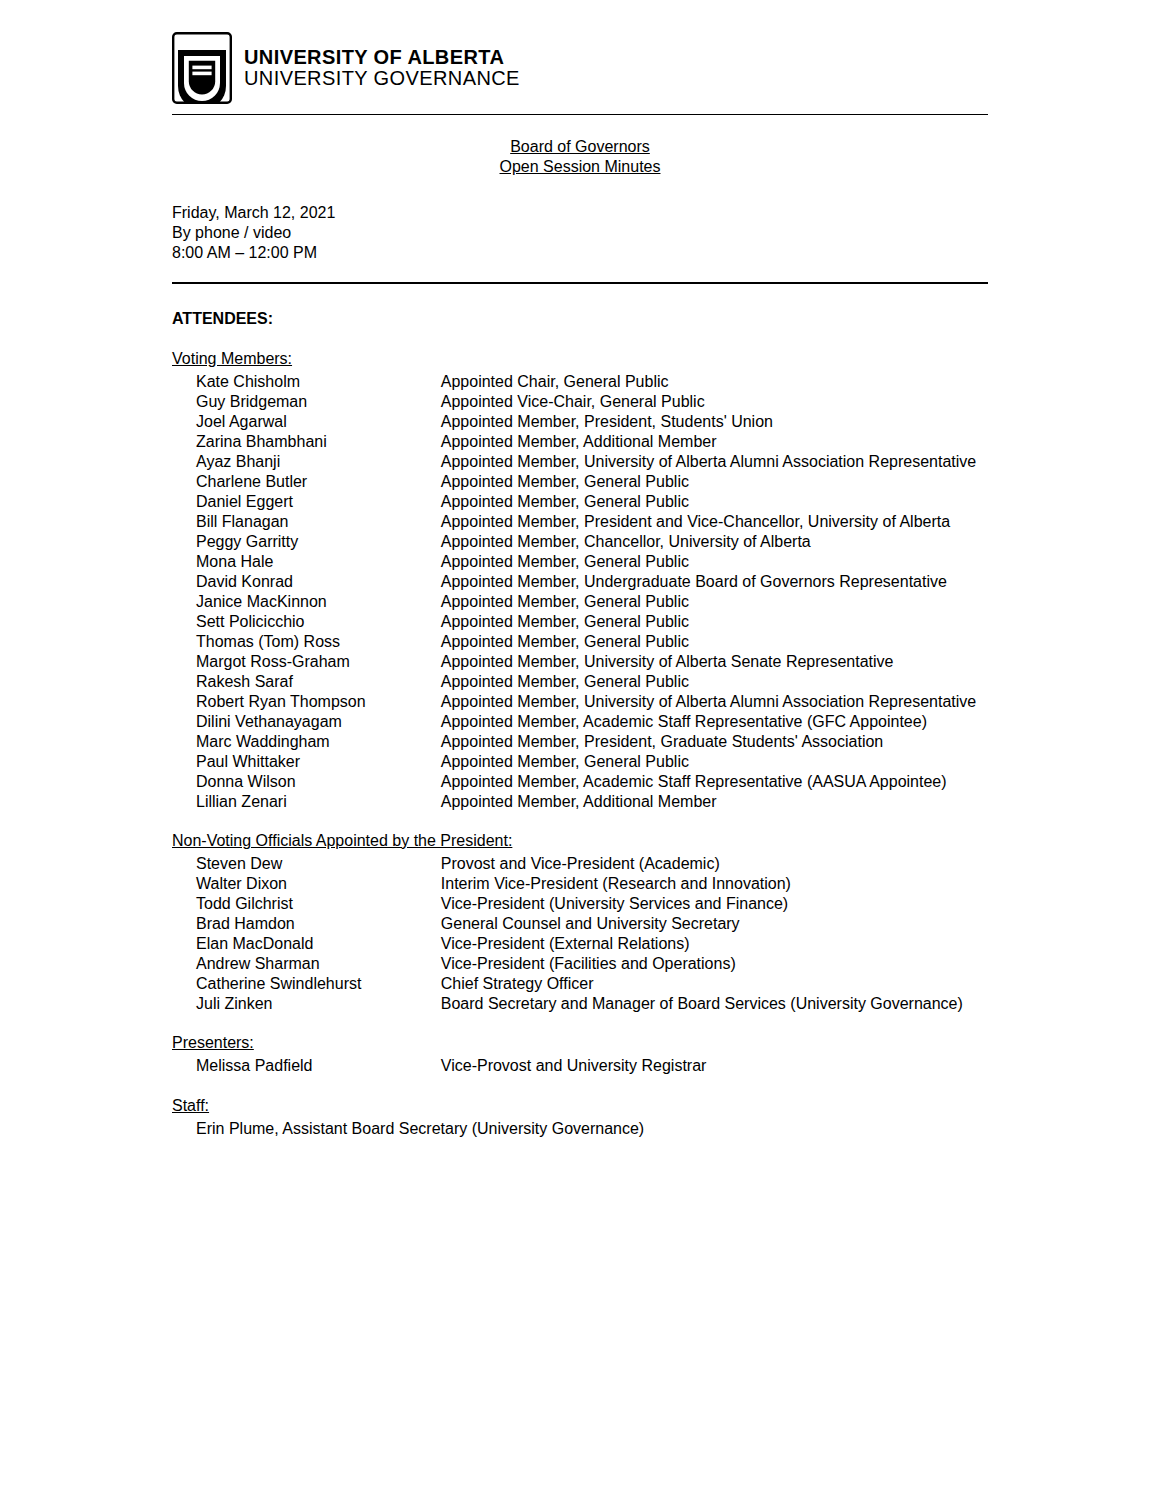UNIVERSITY OF ALBERTA
UNIVERSITY GOVERNANCE
Board of Governors Open Session Minutes
Friday, March 12, 2021
By phone / video
8:00 AM – 12:00 PM
ATTENDEES:
Voting Members:
| Kate Chisholm | Appointed Chair, General Public |
| Guy Bridgeman | Appointed Vice-Chair, General Public |
| Joel Agarwal | Appointed Member, President, Students' Union |
| Zarina Bhambhani | Appointed Member, Additional Member |
| Ayaz Bhanji | Appointed Member, University of Alberta Alumni Association Representative |
| Charlene Butler | Appointed Member, General Public |
| Daniel Eggert | Appointed Member, General Public |
| Bill Flanagan | Appointed Member, President and Vice-Chancellor, University of Alberta |
| Peggy Garritty | Appointed Member, Chancellor, University of Alberta |
| Mona Hale | Appointed Member, General Public |
| David Konrad | Appointed Member, Undergraduate Board of Governors Representative |
| Janice MacKinnon | Appointed Member, General Public |
| Sett Policicchio | Appointed Member, General Public |
| Thomas (Tom) Ross | Appointed Member, General Public |
| Margot Ross-Graham | Appointed Member, University of Alberta Senate Representative |
| Rakesh Saraf | Appointed Member, General Public |
| Robert Ryan Thompson | Appointed Member, University of Alberta Alumni Association Representative |
| Dilini Vethanayagam | Appointed Member, Academic Staff Representative (GFC Appointee) |
| Marc Waddingham | Appointed Member, President, Graduate Students' Association |
| Paul Whittaker | Appointed Member, General Public |
| Donna Wilson | Appointed Member, Academic Staff Representative (AASUA Appointee) |
| Lillian Zenari | Appointed Member, Additional Member |
Non-Voting Officials Appointed by the President:
| Steven Dew | Provost and Vice-President (Academic) |
| Walter Dixon | Interim Vice-President (Research and Innovation) |
| Todd Gilchrist | Vice-President (University Services and Finance) |
| Brad Hamdon | General Counsel and University Secretary |
| Elan MacDonald | Vice-President (External Relations) |
| Andrew Sharman | Vice-President (Facilities and Operations) |
| Catherine Swindlehurst | Chief Strategy Officer |
| Juli Zinken | Board Secretary and Manager of Board Services (University Governance) |
Presenters:
| Melissa Padfield | Vice-Provost and University Registrar |
Staff:
Erin Plume, Assistant Board Secretary (University Governance)